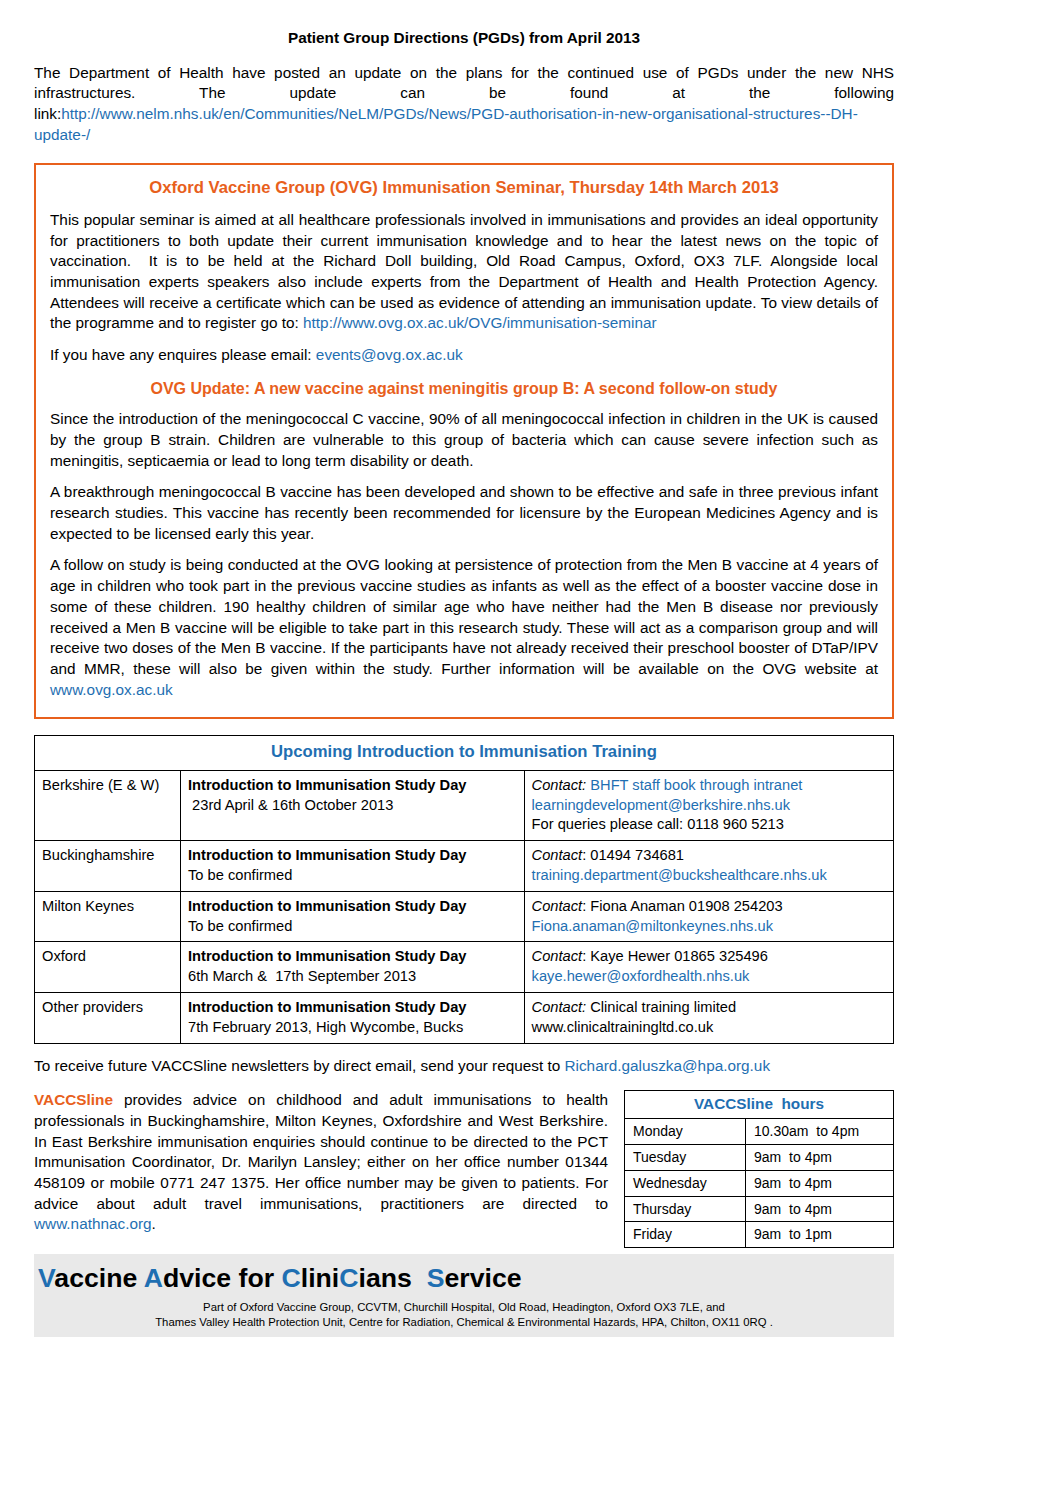Patient Group Directions (PGDs) from April 2013
The Department of Health have posted an update on the plans for the continued use of PGDs under the new NHS infrastructures. The update can be found at the following link:http://www.nelm.nhs.uk/en/Communities/NeLM/PGDs/News/PGD-authorisation-in-new-organisational-structures--DH-update-/
Oxford Vaccine Group (OVG) Immunisation Seminar, Thursday 14th March 2013
This popular seminar is aimed at all healthcare professionals involved in immunisations and provides an ideal opportunity for practitioners to both update their current immunisation knowledge and to hear the latest news on the topic of vaccination. It is to be held at the Richard Doll building, Old Road Campus, Oxford, OX3 7LF. Alongside local immunisation experts speakers also include experts from the Department of Health and Health Protection Agency. Attendees will receive a certificate which can be used as evidence of attending an immunisation update. To view details of the programme and to register go to: http://www.ovg.ox.ac.uk/OVG/immunisation-seminar
If you have any enquires please email: events@ovg.ox.ac.uk
OVG Update: A new vaccine against meningitis group B: A second follow-on study
Since the introduction of the meningococcal C vaccine, 90% of all meningococcal infection in children in the UK is caused by the group B strain. Children are vulnerable to this group of bacteria which can cause severe infection such as meningitis, septicaemia or lead to long term disability or death.
A breakthrough meningococcal B vaccine has been developed and shown to be effective and safe in three previous infant research studies. This vaccine has recently been recommended for licensure by the European Medicines Agency and is expected to be licensed early this year.
A follow on study is being conducted at the OVG looking at persistence of protection from the Men B vaccine at 4 years of age in children who took part in the previous vaccine studies as infants as well as the effect of a booster vaccine dose in some of these children. 190 healthy children of similar age who have neither had the Men B disease nor previously received a Men B vaccine will be eligible to take part in this research study. These will act as a comparison group and will receive two doses of the Men B vaccine. If the participants have not already received their preschool booster of DTaP/IPV and MMR, these will also be given within the study. Further information will be available on the OVG website at www.ovg.ox.ac.uk
Upcoming Introduction to Immunisation Training
| Berkshire (E & W) | Introduction to Immunisation Study Day 23rd April & 16th October 2013 | Contact: BHFT staff book through intranet learningdevelopment@berkshire.nhs.uk For queries please call: 0118 960 5213 |
| Buckinghamshire | Introduction to Immunisation Study Day To be confirmed | Contact : 01494 734681 training.department@buckshealthcare.nhs.uk |
| Milton Keynes | Introduction to Immunisation Study Day To be confirmed | Contact : Fiona Anaman 01908 254203 Fiona.anaman@miltonkeynes.nhs.uk |
| Oxford | Introduction to Immunisation Study Day 6th March & 17th September 2013 | Contact : Kaye Hewer 01865 325496 kaye.hewer@oxfordhealth.nhs.uk |
| Other providers | Introduction to Immunisation Study Day 7th February 2013, High Wycombe, Bucks | Contact: Clinical training limited www.clinicaltrainingltd.co.uk |
To receive future VACCSline newsletters by direct email, send your request to Richard.galuszka@hpa.org.uk
VACCSline provides advice on childhood and adult immunisations to health professionals in Buckinghamshire, Milton Keynes, Oxfordshire and West Berkshire. In East Berkshire immunisation enquiries should continue to be directed to the PCT Immunisation Coordinator, Dr. Marilyn Lansley; either on her office number 01344 458109 or mobile 0771 247 1375. Her office number may be given to patients. For advice about adult travel immunisations, practitioners are directed to www.nathnac.org.
VACCSline hours
| Monday | 10.30am to 4pm |
| Tuesday | 9am to 4pm |
| Wednesday | 9am to 4pm |
| Thursday | 9am to 4pm |
| Friday | 9am to 1pm |
Vaccine Advice for CliniCians Service
Part of Oxford Vaccine Group, CCVTM, Churchill Hospital, Old Road, Headington, Oxford OX3 7LE, and
Thames Valley Health Protection Unit, Centre for Radiation, Chemical & Environmental Hazards, HPA, Chilton, OX11 0RQ .